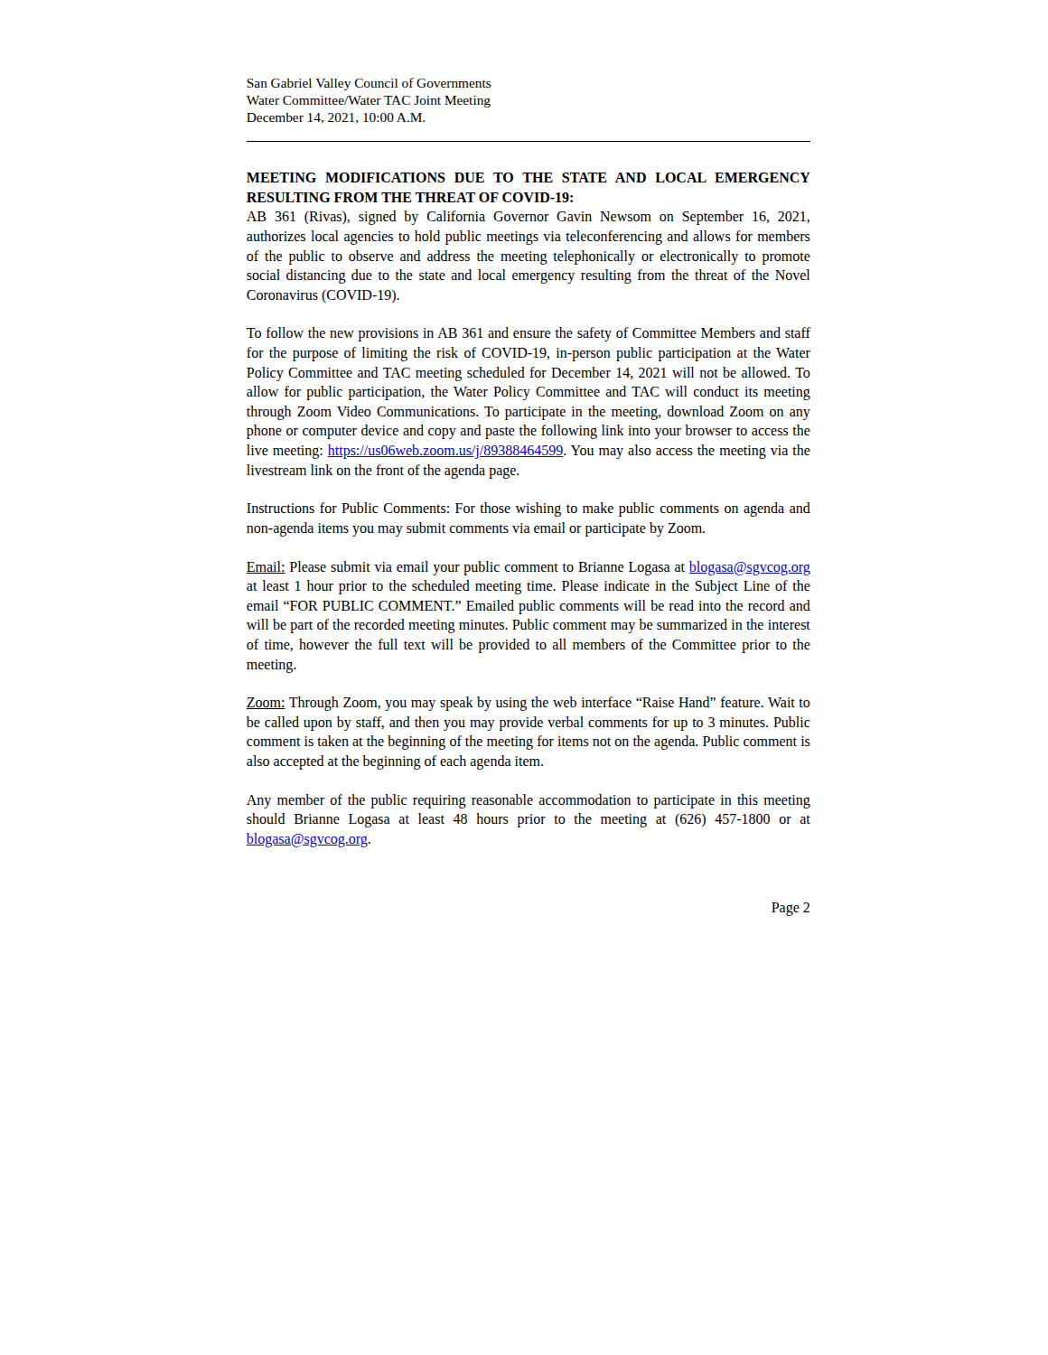San Gabriel Valley Council of Governments
Water Committee/Water TAC Joint Meeting
December 14, 2021, 10:00 A.M.
Meeting modifications due to the state and local emergency resulting from the threat of COVID-19:
AB 361 (Rivas), signed by California Governor Gavin Newsom on September 16, 2021, authorizes local agencies to hold public meetings via teleconferencing and allows for members of the public to observe and address the meeting telephonically or electronically to promote social distancing due to the state and local emergency resulting from the threat of the Novel Coronavirus (COVID-19).
To follow the new provisions in AB 361 and ensure the safety of Committee Members and staff for the purpose of limiting the risk of COVID-19, in-person public participation at the Water Policy Committee and TAC meeting scheduled for December 14, 2021 will not be allowed. To allow for public participation, the Water Policy Committee and TAC will conduct its meeting through Zoom Video Communications. To participate in the meeting, download Zoom on any phone or computer device and copy and paste the following link into your browser to access the live meeting: https://us06web.zoom.us/j/89388464599. You may also access the meeting via the livestream link on the front of the agenda page.
Instructions for Public Comments: For those wishing to make public comments on agenda and non-agenda items you may submit comments via email or participate by Zoom.
Email: Please submit via email your public comment to Brianne Logasa at blogasa@sgvcog.org at least 1 hour prior to the scheduled meeting time. Please indicate in the Subject Line of the email “FOR PUBLIC COMMENT.” Emailed public comments will be read into the record and will be part of the recorded meeting minutes. Public comment may be summarized in the interest of time, however the full text will be provided to all members of the Committee prior to the meeting.
Zoom: Through Zoom, you may speak by using the web interface “Raise Hand” feature. Wait to be called upon by staff, and then you may provide verbal comments for up to 3 minutes. Public comment is taken at the beginning of the meeting for items not on the agenda. Public comment is also accepted at the beginning of each agenda item.
Any member of the public requiring reasonable accommodation to participate in this meeting should Brianne Logasa at least 48 hours prior to the meeting at (626) 457-1800 or at blogasa@sgvcog.org.
Page 2